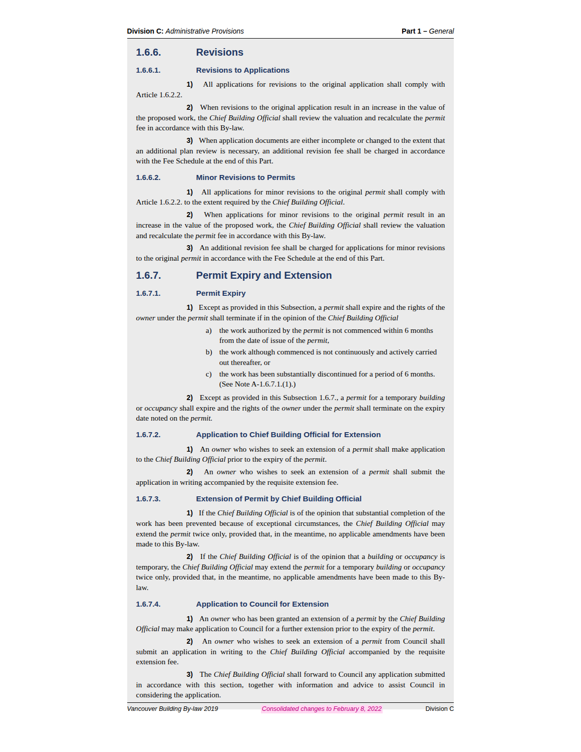Division C: Administrative Provisions
Part 1 – General
1.6.6.
Revisions
1.6.6.1.
Revisions to Applications
1) All applications for revisions to the original application shall comply with Article 1.6.2.2.
2) When revisions to the original application result in an increase in the value of the proposed work, the Chief Building Official shall review the valuation and recalculate the permit fee in accordance with this By-law.
3) When application documents are either incomplete or changed to the extent that an additional plan review is necessary, an additional revision fee shall be charged in accordance with the Fee Schedule at the end of this Part.
1.6.6.2.
Minor Revisions to Permits
1) All applications for minor revisions to the original permit shall comply with Article 1.6.2.2. to the extent required by the Chief Building Official.
2) When applications for minor revisions to the original permit result in an increase in the value of the proposed work, the Chief Building Official shall review the valuation and recalculate the permit fee in accordance with this By-law.
3) An additional revision fee shall be charged for applications for minor revisions to the original permit in accordance with the Fee Schedule at the end of this Part.
1.6.7.
Permit Expiry and Extension
1.6.7.1.
Permit Expiry
1) Except as provided in this Subsection, a permit shall expire and the rights of the owner under the permit shall terminate if in the opinion of the Chief Building Official
a) the work authorized by the permit is not commenced within 6 months from the date of issue of the permit,
b) the work although commenced is not continuously and actively carried out thereafter, or
c) the work has been substantially discontinued for a period of 6 months. (See Note A-1.6.7.1.(1).)
2) Except as provided in this Subsection 1.6.7., a permit for a temporary building or occupancy shall expire and the rights of the owner under the permit shall terminate on the expiry date noted on the permit.
1.6.7.2.
Application to Chief Building Official for Extension
1) An owner who wishes to seek an extension of a permit shall make application to the Chief Building Official prior to the expiry of the permit.
2) An owner who wishes to seek an extension of a permit shall submit the application in writing accompanied by the requisite extension fee.
1.6.7.3.
Extension of Permit by Chief Building Official
1) If the Chief Building Official is of the opinion that substantial completion of the work has been prevented because of exceptional circumstances, the Chief Building Official may extend the permit twice only, provided that, in the meantime, no applicable amendments have been made to this By-law.
2) If the Chief Building Official is of the opinion that a building or occupancy is temporary, the Chief Building Official may extend the permit for a temporary building or occupancy twice only, provided that, in the meantime, no applicable amendments have been made to this By-law.
1.6.7.4.
Application to Council for Extension
1) An owner who has been granted an extension of a permit by the Chief Building Official may make application to Council for a further extension prior to the expiry of the permit.
2) An owner who wishes to seek an extension of a permit from Council shall submit an application in writing to the Chief Building Official accompanied by the requisite extension fee.
3) The Chief Building Official shall forward to Council any application submitted in accordance with this section, together with information and advice to assist Council in considering the application.
Vancouver Building By-law 2019
Consolidated changes to February 8, 2022
Division C